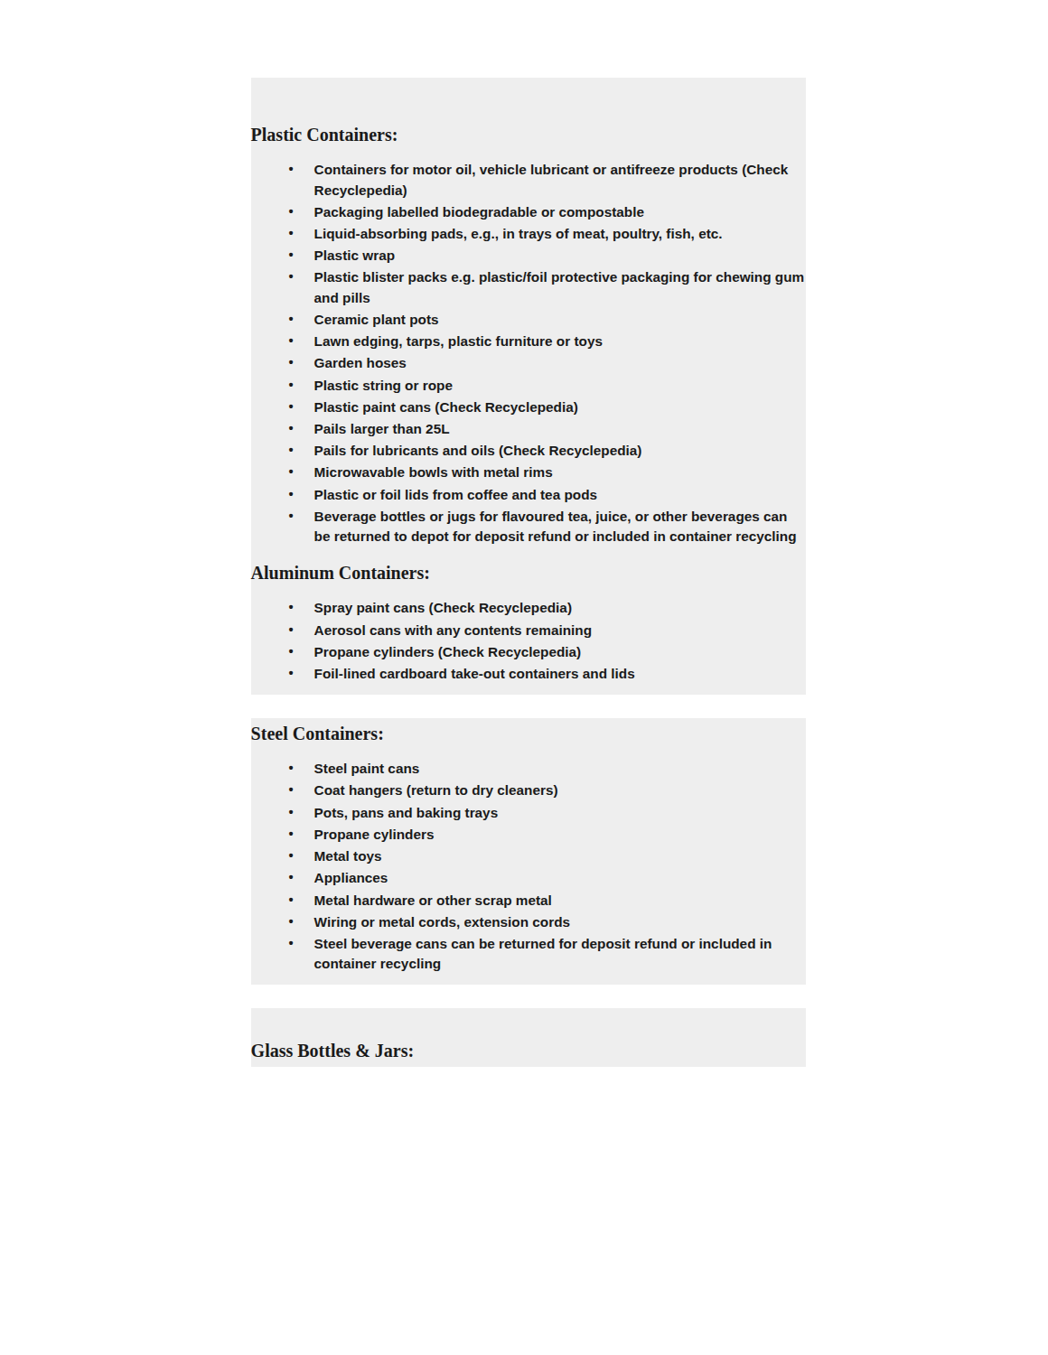Plastic Containers:
Containers for motor oil, vehicle lubricant or antifreeze products (Check Recyclepedia)
Packaging labelled biodegradable or compostable
Liquid-absorbing pads, e.g., in trays of meat, poultry, fish, etc.
Plastic wrap
Plastic blister packs e.g. plastic/foil protective packaging for chewing gum and pills
Ceramic plant pots
Lawn edging, tarps, plastic furniture or toys
Garden hoses
Plastic string or rope
Plastic paint cans (Check Recyclepedia)
Pails larger than 25L
Pails for lubricants and oils (Check Recyclepedia)
Microwavable bowls with metal rims
Plastic or foil lids from coffee and tea pods
Beverage bottles or jugs for flavoured tea, juice, or other beverages can be returned to depot for deposit refund or included in container recycling
Aluminum Containers:
Spray paint cans (Check Recyclepedia)
Aerosol cans with any contents remaining
Propane cylinders (Check Recyclepedia)
Foil-lined cardboard take-out containers and lids
Steel Containers:
Steel paint cans
Coat hangers (return to dry cleaners)
Pots, pans and baking trays
Propane cylinders
Metal toys
Appliances
Metal hardware or other scrap metal
Wiring or metal cords, extension cords
Steel beverage cans can be returned for deposit refund or included in container recycling
Glass Bottles & Jars: